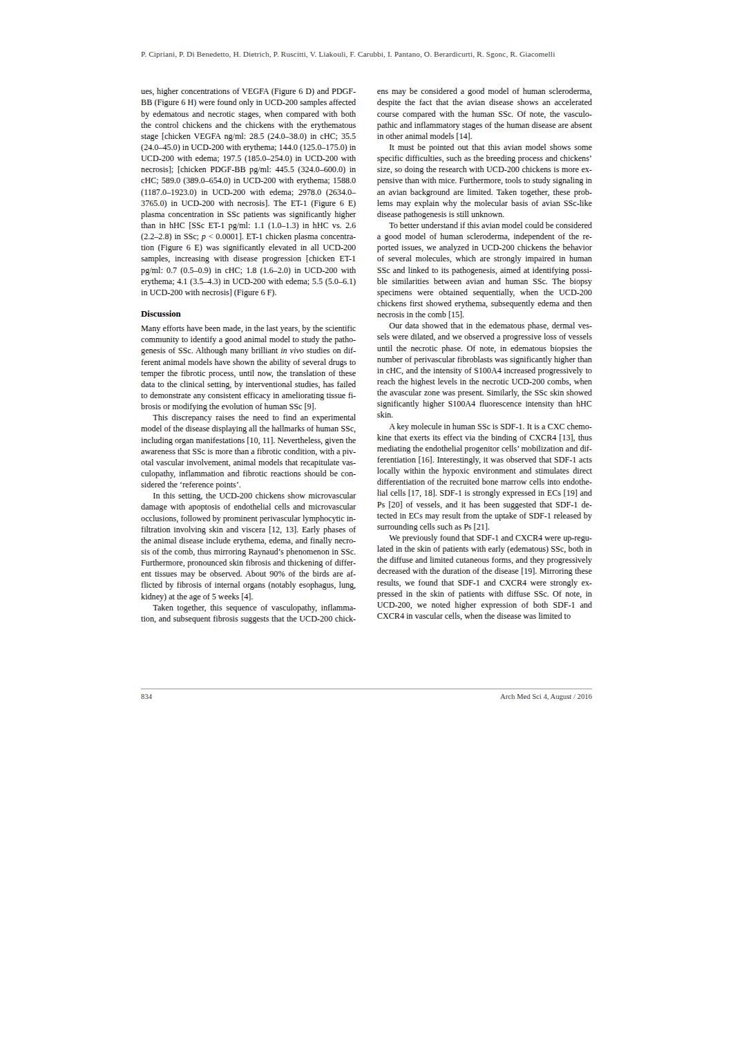P. Cipriani, P. Di Benedetto, H. Dietrich, P. Ruscitti, V. Liakouli, F. Carubbi, I. Pantano, O. Berardicurti, R. Sgonc, R. Giacomelli
ues, higher concentrations of VEGFA (Figure 6 D) and PDGF-BB (Figure 6 H) were found only in UCD-200 samples affected by edematous and necrotic stages, when compared with both the control chickens and the chickens with the erythematous stage [chicken VEGFA ng/ml: 28.5 (24.0–38.0) in cHC; 35.5 (24.0–45.0) in UCD-200 with erythema; 144.0 (125.0–175.0) in UCD-200 with edema; 197.5 (185.0–254.0) in UCD-200 with necrosis]; [chicken PDGF-BB pg/ml: 445.5 (324.0–600.0) in cHC; 589.0 (389.0–654.0) in UCD-200 with erythema; 1588.0 (1187.0–1923.0) in UCD-200 with edema; 2978.0 (2634.0–3765.0) in UCD-200 with necrosis]. The ET-1 (Figure 6 E) plasma concentration in SSc patients was significantly higher than in hHC [SSc ET-1 pg/ml: 1.1 (1.0–1.3) in hHC vs. 2.6 (2.2–2.8) in SSc; p < 0.0001]. ET-1 chicken plasma concentration (Figure 6 E) was significantly elevated in all UCD-200 samples, increasing with disease progression [chicken ET-1 pg/ml: 0.7 (0.5–0.9) in cHC; 1.8 (1.6–2.0) in UCD-200 with erythema; 4.1 (3.5–4.3) in UCD-200 with edema; 5.5 (5.0–6.1) in UCD-200 with necrosis] (Figure 6 F).
Discussion
Many efforts have been made, in the last years, by the scientific community to identify a good animal model to study the pathogenesis of SSc. Although many brilliant in vivo studies on different animal models have shown the ability of several drugs to temper the fibrotic process, until now, the translation of these data to the clinical setting, by interventional studies, has failed to demonstrate any consistent efficacy in ameliorating tissue fibrosis or modifying the evolution of human SSc [9].
This discrepancy raises the need to find an experimental model of the disease displaying all the hallmarks of human SSc, including organ manifestations [10, 11]. Nevertheless, given the awareness that SSc is more than a fibrotic condition, with a pivotal vascular involvement, animal models that recapitulate vasculopathy, inflammation and fibrotic reactions should be considered the ‘reference points’.
In this setting, the UCD-200 chickens show microvascular damage with apoptosis of endothelial cells and microvascular occlusions, followed by prominent perivascular lymphocytic infiltration involving skin and viscera [12, 13]. Early phases of the animal disease include erythema, edema, and finally necrosis of the comb, thus mirroring Raynaud’s phenomenon in SSc. Furthermore, pronounced skin fibrosis and thickening of different tissues may be observed. About 90% of the birds are afflicted by fibrosis of internal organs (notably esophagus, lung, kidney) at the age of 5 weeks [4].
Taken together, this sequence of vasculopathy, inflammation, and subsequent fibrosis suggests that the UCD-200 chickens may be considered a good model of human scleroderma, despite the fact that the avian disease shows an accelerated course compared with the human SSc. Of note, the vasculopathic and inflammatory stages of the human disease are absent in other animal models [14].
It must be pointed out that this avian model shows some specific difficulties, such as the breeding process and chickens’ size, so doing the research with UCD-200 chickens is more expensive than with mice. Furthermore, tools to study signaling in an avian background are limited. Taken together, these problems may explain why the molecular basis of avian SSc-like disease pathogenesis is still unknown.
To better understand if this avian model could be considered a good model of human scleroderma, independent of the reported issues, we analyzed in UCD-200 chickens the behavior of several molecules, which are strongly impaired in human SSc and linked to its pathogenesis, aimed at identifying possible similarities between avian and human SSc. The biopsy specimens were obtained sequentially, when the UCD-200 chickens first showed erythema, subsequently edema and then necrosis in the comb [15].
Our data showed that in the edematous phase, dermal vessels were dilated, and we observed a progressive loss of vessels until the necrotic phase. Of note, in edematous biopsies the number of perivascular fibroblasts was significantly higher than in cHC, and the intensity of S100A4 increased progressively to reach the highest levels in the necrotic UCD-200 combs, when the avascular zone was present. Similarly, the SSc skin showed significantly higher S100A4 fluorescence intensity than hHC skin.
A key molecule in human SSc is SDF-1. It is a CXC chemokine that exerts its effect via the binding of CXCR4 [13], thus mediating the endothelial progenitor cells’ mobilization and differentiation [16]. Interestingly, it was observed that SDF-1 acts locally within the hypoxic environment and stimulates direct differentiation of the recruited bone marrow cells into endothelial cells [17, 18]. SDF-1 is strongly expressed in ECs [19] and Ps [20] of vessels, and it has been suggested that SDF-1 detected in ECs may result from the uptake of SDF-1 released by surrounding cells such as Ps [21].
We previously found that SDF-1 and CXCR4 were up-regulated in the skin of patients with early (edematous) SSc, both in the diffuse and limited cutaneous forms, and they progressively decreased with the duration of the disease [19]. Mirroring these results, we found that SDF-1 and CXCR4 were strongly expressed in the skin of patients with diffuse SSc. Of note, in UCD-200, we noted higher expression of both SDF-1 and CXCR4 in vascular cells, when the disease was limited to
834
Arch Med Sci 4, August / 2016